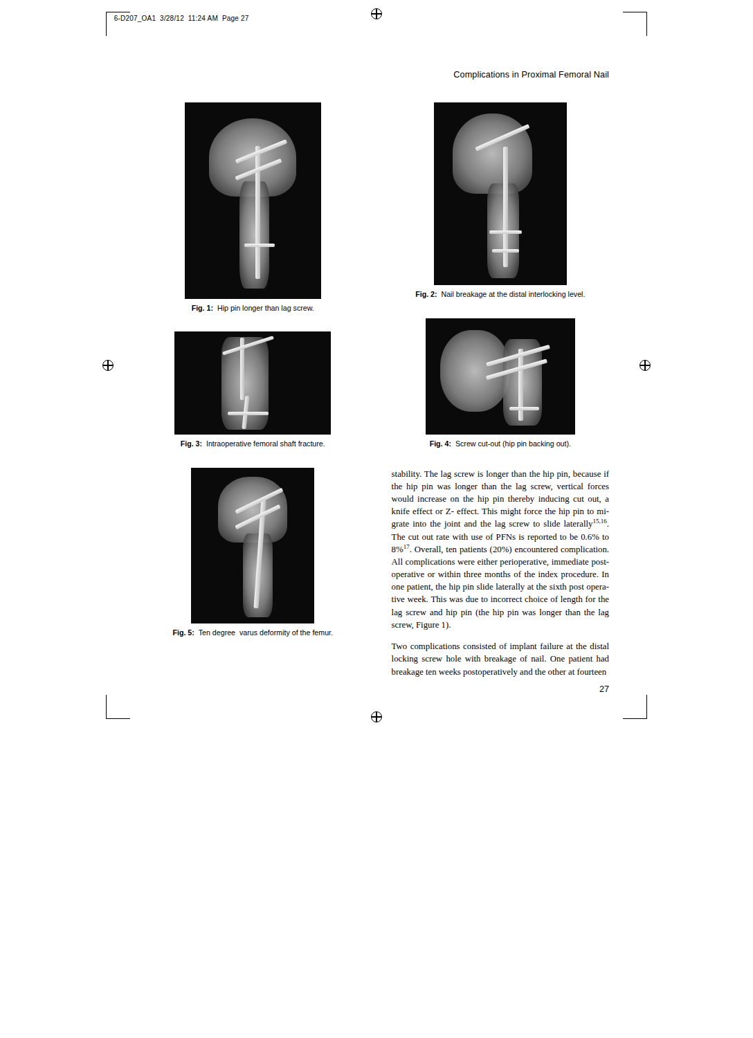6-D207_OA1 3/28/12 11:24 AM Page 27
Complications in Proximal Femoral Nail
Fig. 1: Hip pin longer than lag screw.
Fig. 3: Intraoperative femoral shaft fracture.
Fig. 5: Ten degree varus deformity of the femur.
Fig. 2: Nail breakage at the distal interlocking level.
Fig. 4: Screw cut-out (hip pin backing out).
stability. The lag screw is longer than the hip pin, because if the hip pin was longer than the lag screw, vertical forces would increase on the hip pin thereby inducing cut out, a knife effect or Z- effect. This might force the hip pin to migrate into the joint and the lag screw to slide laterally15,16. The cut out rate with use of PFNs is reported to be 0.6% to 8%17. Overall, ten patients (20%) encountered complication. All complications were either perioperative, immediate postoperative or within three months of the index procedure. In one patient, the hip pin slide laterally at the sixth post operative week. This was due to incorrect choice of length for the lag screw and hip pin (the hip pin was longer than the lag screw, Figure 1).
Two complications consisted of implant failure at the distal locking screw hole with breakage of nail. One patient had breakage ten weeks postoperatively and the other at fourteen
27